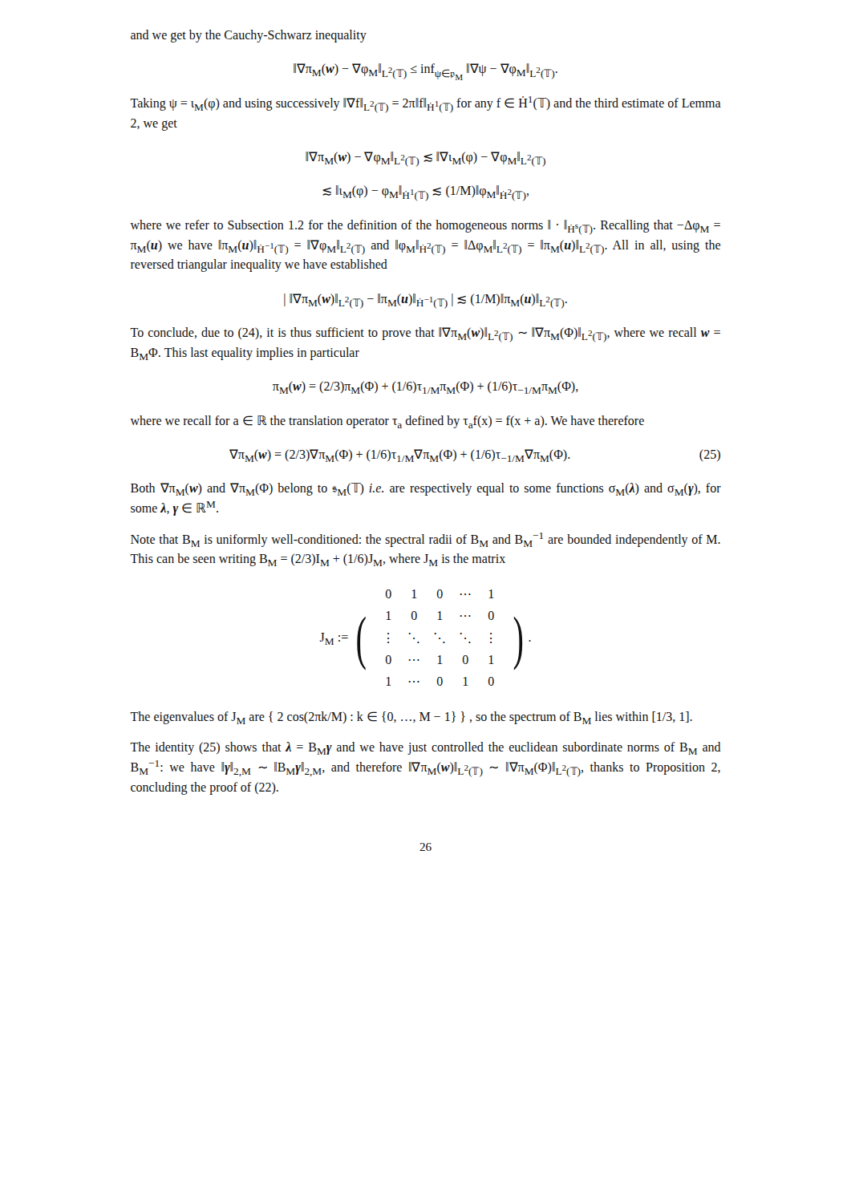and we get by the Cauchy-Schwarz inequality
‖∇πM(w) − ∇φM‖L2(𝕋) ≤ infψ∈𝔭M ‖∇ψ − ∇φM‖L2(𝕋).
Taking ψ = ιM(φ) and using successively ‖∇f‖L2(𝕋) = 2π‖f‖Ḣ1(𝕋) for any f ∈ Ḣ1(𝕋) and the third estimate of Lemma 2, we get
‖∇πM(w) − ∇φM‖L2(𝕋) ≲ ‖∇ιM(φ) − ∇φM‖L2(𝕋)
≲ ‖ιM(φ) − φM‖Ḣ1(𝕋) ≲ (1/M)‖φM‖Ḣ2(𝕋),
where we refer to Subsection 1.2 for the definition of the homogeneous norms ‖ · ‖Ḣs(𝕋). Recalling that −ΔφM = πM(u) we have ‖πM(u)‖Ḣ−1(𝕋) = ‖∇φM‖L2(𝕋) and ‖φM‖Ḣ2(𝕋) = ‖ΔφM‖L2(𝕋) = ‖πM(u)‖L2(𝕋). All in all, using the reversed triangular inequality we have established
| ‖∇πM(w)‖L2(𝕋) − ‖πM(u)‖Ḣ−1(𝕋) | ≲ (1/M)‖πM(u)‖L2(𝕋).
To conclude, due to (24), it is thus sufficient to prove that ‖∇πM(w)‖L2(𝕋) ∼ ‖∇πM(Φ)‖L2(𝕋), where we recall w = BMΦ. This last equality implies in particular
πM(w) = (2/3)πM(Φ) + (1/6)τ1/MπM(Φ) + (1/6)τ−1/MπM(Φ),
where we recall for a ∈ ℝ the translation operator τa defined by τaf(x) = f(x + a). We have therefore
∇πM(w) = (2/3)∇πM(Φ) + (1/6)τ1/M∇πM(Φ) + (1/6)τ−1/M∇πM(Φ).
(25)
Both ∇πM(w) and ∇πM(Φ) belong to 𝔰M(𝕋) i.e. are respectively equal to some functions σM(λ) and σM(γ), for some λ, γ ∈ ℝM.
Note that BM is uniformly well-conditioned: the spectral radii of BM and BM−1 are bounded independently of M. This can be seen writing BM = (2/3)IM + (1/6)JM, where JM is the matrix
JM := (
| 0 | 1 | 0 | ⋯ | 1 |
| 1 | 0 | 1 | ⋯ | 0 |
| ⋮ | ⋱ | ⋱ | ⋱ | ⋮ |
| 0 | ⋯ | 1 | 0 | 1 |
| 1 | ⋯ | 0 | 1 | 0 |
) .
The eigenvalues of JM are { 2 cos(2πk/M) : k ∈ {0, …, M − 1} } , so the spectrum of BM lies within [1/3, 1].
The identity (25) shows that λ = BMγ and we have just controlled the euclidean subordinate norms of BM and BM−1: we have ‖γ‖2,M ∼ ‖BMγ‖2,M, and therefore ‖∇πM(w)‖L2(𝕋) ∼ ‖∇πM(Φ)‖L2(𝕋), thanks to Proposition 2, concluding the proof of (22).
26